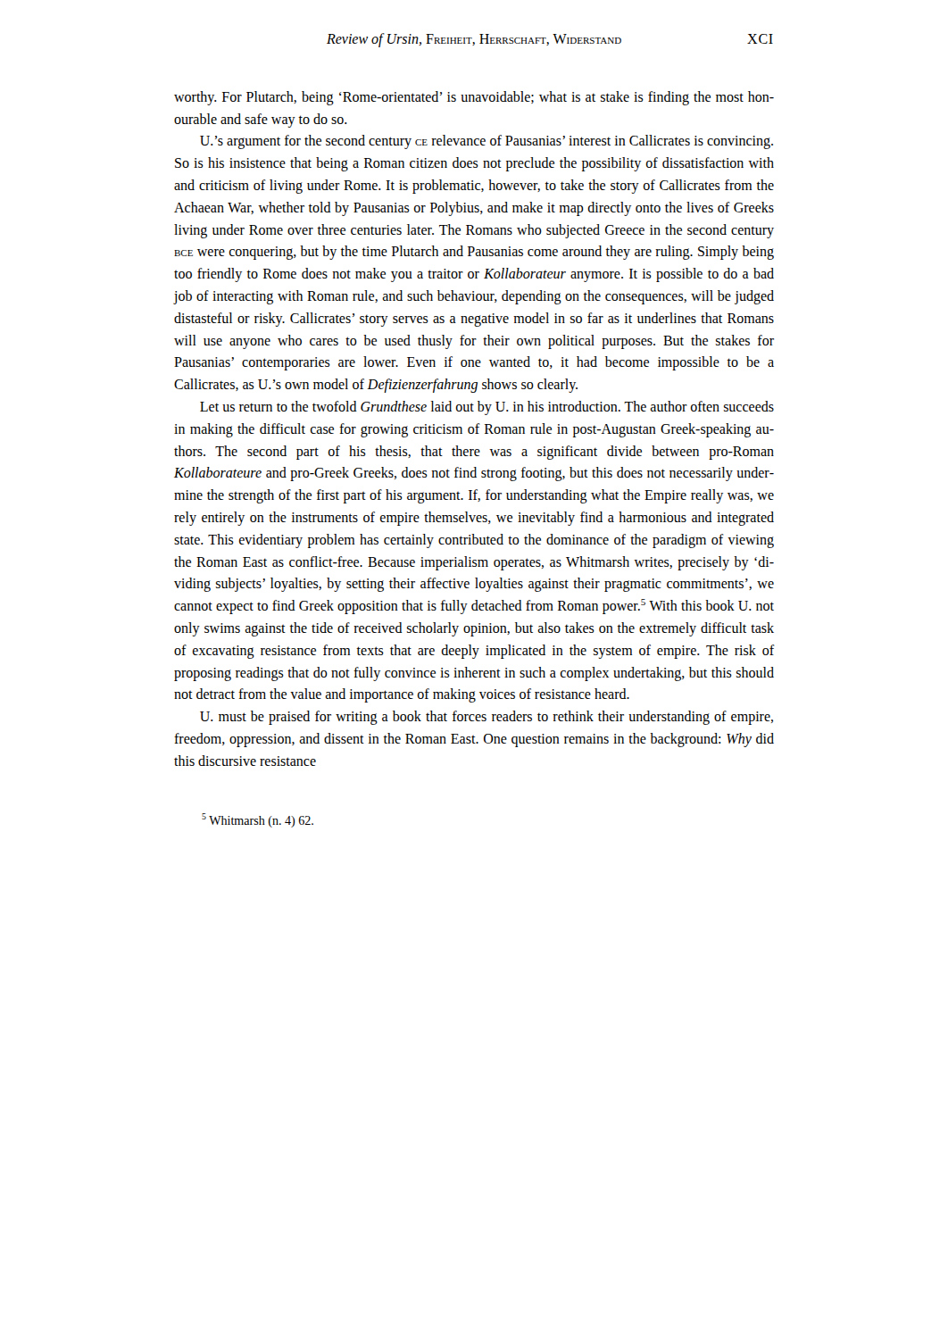Review of Ursin, Freiheit, Herrschaft, Widerstand XCI
worthy. For Plutarch, being ‘Rome-orientated’ is unavoidable; what is at stake is finding the most honourable and safe way to do so.
U.’s argument for the second century ce relevance of Pausanias’ interest in Callicrates is convincing. So is his insistence that being a Roman citizen does not preclude the possibility of dissatisfaction with and criticism of living under Rome. It is problematic, however, to take the story of Callicrates from the Achaean War, whether told by Pausanias or Polybius, and make it map directly onto the lives of Greeks living under Rome over three centuries later. The Romans who subjected Greece in the second century bce were conquering, but by the time Plutarch and Pausanias come around they are ruling. Simply being too friendly to Rome does not make you a traitor or Kollaborateur anymore. It is possible to do a bad job of interacting with Roman rule, and such behaviour, depending on the consequences, will be judged distasteful or risky. Callicrates’ story serves as a negative model in so far as it underlines that Romans will use anyone who cares to be used thusly for their own political purposes. But the stakes for Pausanias’ contemporaries are lower. Even if one wanted to, it had become impossible to be a Callicrates, as U.’s own model of Defizienzerfahrung shows so clearly.
Let us return to the twofold Grundthese laid out by U. in his introduction. The author often succeeds in making the difficult case for growing criticism of Roman rule in post-Augustan Greek-speaking authors. The second part of his thesis, that there was a significant divide between pro-Roman Kollaborateure and pro-Greek Greeks, does not find strong footing, but this does not necessarily undermine the strength of the first part of his argument. If, for understanding what the Empire really was, we rely entirely on the instruments of empire themselves, we inevitably find a harmonious and integrated state. This evidentiary problem has certainly contributed to the dominance of the paradigm of viewing the Roman East as conflict-free. Because imperialism operates, as Whitmarsh writes, precisely by ‘dividing subjects’ loyalties, by setting their affective loyalties against their pragmatic commitments’, we cannot expect to find Greek opposition that is fully detached from Roman power.5 With this book U. not only swims against the tide of received scholarly opinion, but also takes on the extremely difficult task of excavating resistance from texts that are deeply implicated in the system of empire. The risk of proposing readings that do not fully convince is inherent in such a complex undertaking, but this should not detract from the value and importance of making voices of resistance heard.
U. must be praised for writing a book that forces readers to rethink their understanding of empire, freedom, oppression, and dissent in the Roman East. One question remains in the background: Why did this discursive resistance
5 Whitmarsh (n. 4) 62.